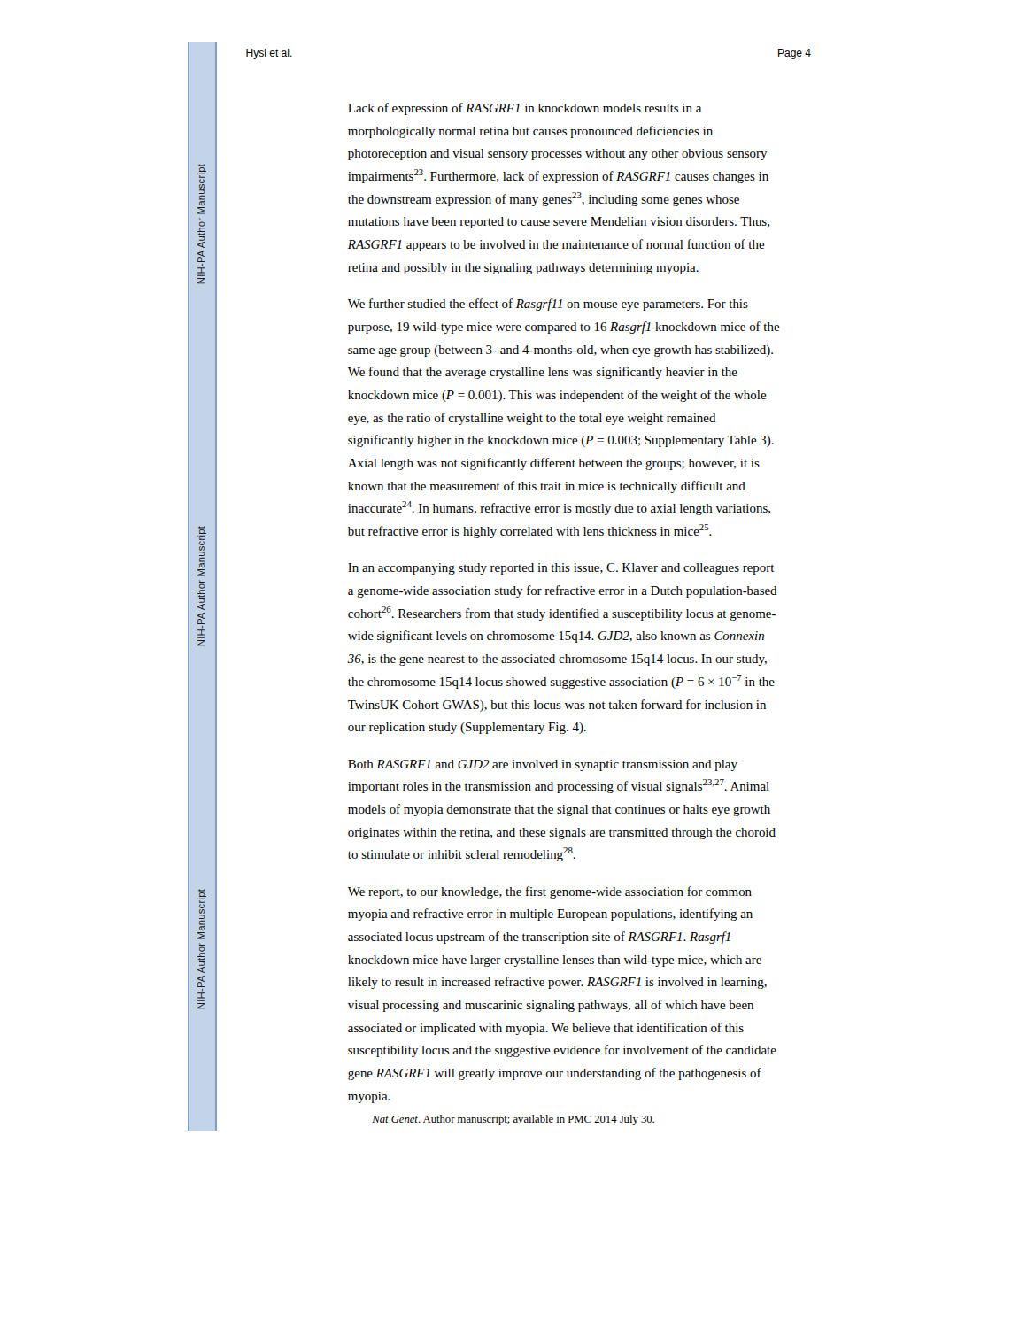NIH-PA Author Manuscript NIH-PA Author Manuscript NIH-PA Author Manuscript
Hysi et al.
Page 4
Lack of expression of RASGRF1 in knockdown models results in a morphologically normal retina but causes pronounced deficiencies in photoreception and visual sensory processes without any other obvious sensory impairments23. Furthermore, lack of expression of RASGRF1 causes changes in the downstream expression of many genes23, including some genes whose mutations have been reported to cause severe Mendelian vision disorders. Thus, RASGRF1 appears to be involved in the maintenance of normal function of the retina and possibly in the signaling pathways determining myopia.
We further studied the effect of Rasgrf11 on mouse eye parameters. For this purpose, 19 wild-type mice were compared to 16 Rasgrf1 knockdown mice of the same age group (between 3- and 4-months-old, when eye growth has stabilized). We found that the average crystalline lens was significantly heavier in the knockdown mice (P = 0.001). This was independent of the weight of the whole eye, as the ratio of crystalline weight to the total eye weight remained significantly higher in the knockdown mice (P = 0.003; Supplementary Table 3). Axial length was not significantly different between the groups; however, it is known that the measurement of this trait in mice is technically difficult and inaccurate24. In humans, refractive error is mostly due to axial length variations, but refractive error is highly correlated with lens thickness in mice25.
In an accompanying study reported in this issue, C. Klaver and colleagues report a genome-wide association study for refractive error in a Dutch population-based cohort26. Researchers from that study identified a susceptibility locus at genome-wide significant levels on chromosome 15q14. GJD2, also known as Connexin 36, is the gene nearest to the associated chromosome 15q14 locus. In our study, the chromosome 15q14 locus showed suggestive association (P = 6 × 10−7 in the TwinsUK Cohort GWAS), but this locus was not taken forward for inclusion in our replication study (Supplementary Fig. 4).
Both RASGRF1 and GJD2 are involved in synaptic transmission and play important roles in the transmission and processing of visual signals23,27. Animal models of myopia demonstrate that the signal that continues or halts eye growth originates within the retina, and these signals are transmitted through the choroid to stimulate or inhibit scleral remodeling28.
We report, to our knowledge, the first genome-wide association for common myopia and refractive error in multiple European populations, identifying an associated locus upstream of the transcription site of RASGRF1. Rasgrf1 knockdown mice have larger crystalline lenses than wild-type mice, which are likely to result in increased refractive power. RASGRF1 is involved in learning, visual processing and muscarinic signaling pathways, all of which have been associated or implicated with myopia. We believe that identification of this susceptibility locus and the suggestive evidence for involvement of the candidate gene RASGRF1 will greatly improve our understanding of the pathogenesis of myopia.
Nat Genet. Author manuscript; available in PMC 2014 July 30.